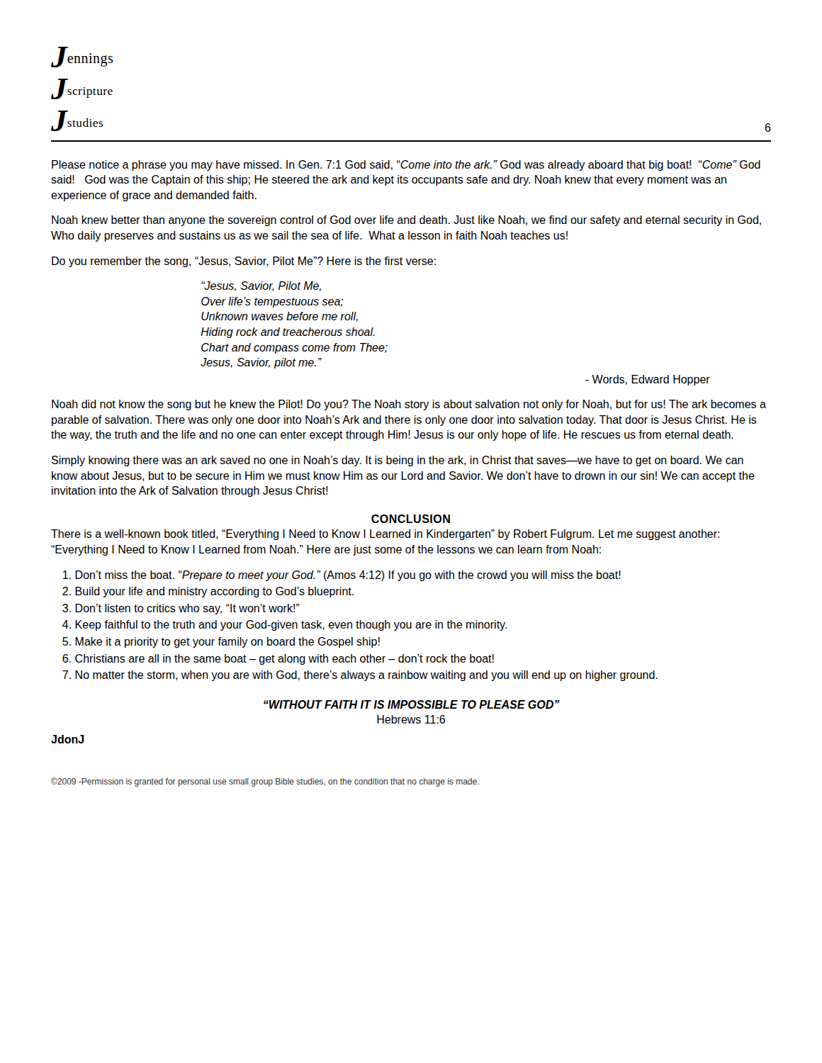Jennings Jscripture Jstudies
6
Please notice a phrase you may have missed. In Gen. 7:1 God said, “Come into the ark.” God was already aboard that big boat! “Come” God said! God was the Captain of this ship; He steered the ark and kept its occupants safe and dry. Noah knew that every moment was an experience of grace and demanded faith.
Noah knew better than anyone the sovereign control of God over life and death. Just like Noah, we find our safety and eternal security in God, Who daily preserves and sustains us as we sail the sea of life. What a lesson in faith Noah teaches us!
Do you remember the song, “Jesus, Savior, Pilot Me”? Here is the first verse:
“Jesus, Savior, Pilot Me, Over life’s tempestuous sea; Unknown waves before me roll, Hiding rock and treacherous shoal. Chart and compass come from Thee; Jesus, Savior, pilot me.” - Words, Edward Hopper
Noah did not know the song but he knew the Pilot! Do you? The Noah story is about salvation not only for Noah, but for us! The ark becomes a parable of salvation. There was only one door into Noah’s Ark and there is only one door into salvation today. That door is Jesus Christ. He is the way, the truth and the life and no one can enter except through Him! Jesus is our only hope of life. He rescues us from eternal death.
Simply knowing there was an ark saved no one in Noah’s day. It is being in the ark, in Christ that saves—we have to get on board. We can know about Jesus, but to be secure in Him we must know Him as our Lord and Savior. We don’t have to drown in our sin! We can accept the invitation into the Ark of Salvation through Jesus Christ!
CONCLUSION
There is a well-known book titled, “Everything I Need to Know I Learned in Kindergarten” by Robert Fulgrum. Let me suggest another: “Everything I Need to Know I Learned from Noah.” Here are just some of the lessons we can learn from Noah:
Don’t miss the boat. “Prepare to meet your God.” (Amos 4:12) If you go with the crowd you will miss the boat!
Build your life and ministry according to God’s blueprint.
Don’t listen to critics who say, “It won’t work!”
Keep faithful to the truth and your God-given task, even though you are in the minority.
Make it a priority to get your family on board the Gospel ship!
Christians are all in the same boat – get along with each other – don’t rock the boat!
No matter the storm, when you are with God, there’s always a rainbow waiting and you will end up on higher ground.
“WITHOUT FAITH IT IS IMPOSSIBLE TO PLEASE GOD” Hebrews 11:6
JdonJ
©2009 -Permission is granted for personal use small group Bible studies, on the condition that no charge is made.